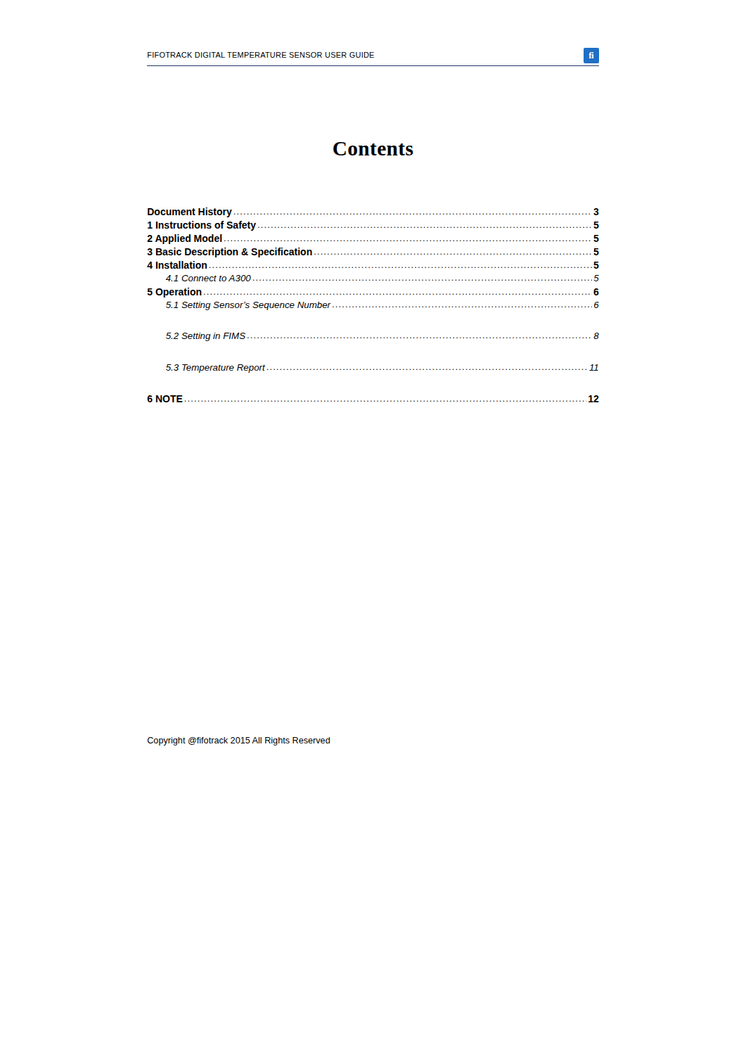fifotrack Digital Temperature Sensor User Guide
fi
Contents
Document History ........................................................................................................................... 3
1 Instructions of Safety .................................................................................................................. 5
2 Applied Model ............................................................................................................................ 5
3 Basic Description & Specification ................................................................................................. 5
4 Installation ............................................................................................................................... 5
4.1 Connect to A300 ....................................................................................................................... 5
5 Operation ................................................................................................................................. 6
5.1 Setting Sensor’s Sequence Number ............................................................................................. 6
5.2 Setting in FIMS ......................................................................................................................... 8
5.3 Temperature Report ................................................................................................................ 11
6 NOTE ....................................................................................................................................... 12
Copyright @fifotrack 2015 All Rights Reserved